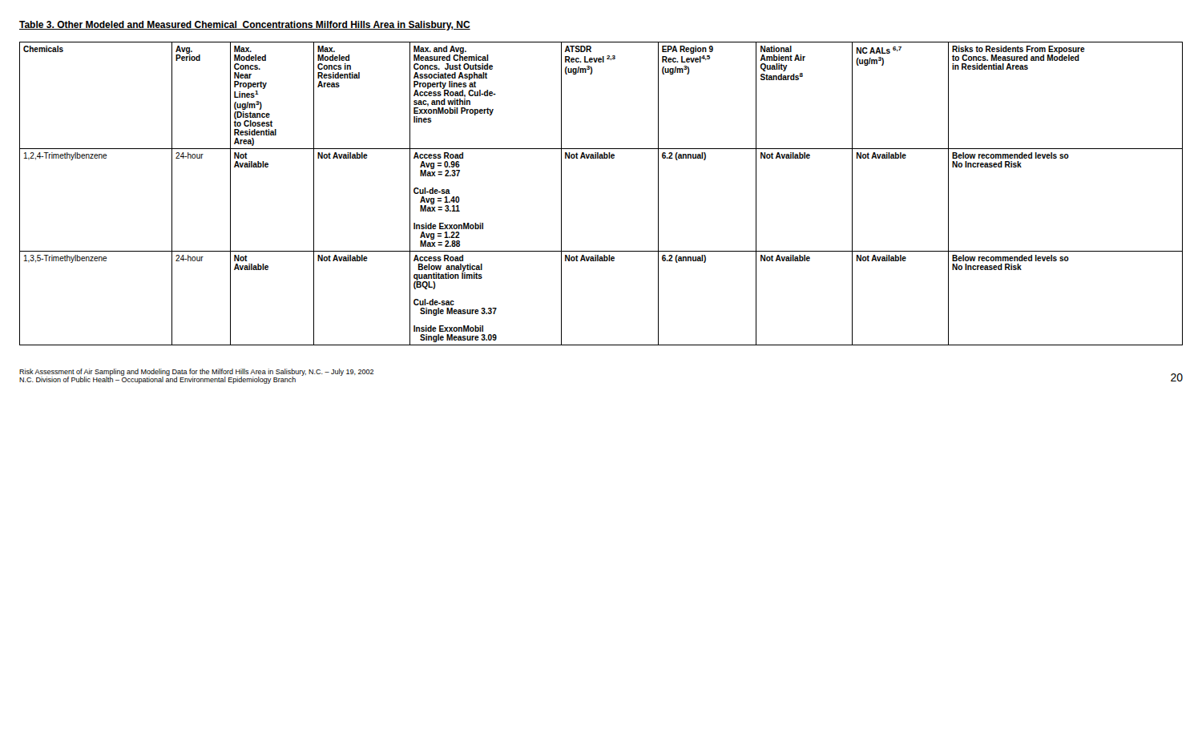Table 3. Other Modeled and Measured Chemical Concentrations Milford Hills Area in Salisbury, NC
| Chemicals | Avg. Period | Max. Modeled Concs. Near Property Lines 1 (ug/m 3 ) (Distance to Closest Residential Area) | Max. Modeled Concs in Residential Areas | Max. and Avg. Measured Chemical Concs. Just Outside Associated Asphalt Property lines at Access Road, Cul-de- sac, and within ExxonMobil Property lines | ATSDR Rec. Level 2,3 (ug/m 3 ) | EPA Region 9 Rec. Level 4,5 (ug/m 3 ) | National Ambient Air Quality Standards 8 | NC AALs 6,7 (ug/m 3 ) | Risks to Residents From Exposure to Concs. Measured and Modeled in Residential Areas |
| --- | --- | --- | --- | --- | --- | --- | --- | --- | --- |
| 1,2,4-Trimethylbenzene | 24-hour | Not Available | Not Available | Access Road Avg = 0.96 Max = 2.37 Cul-de-sa Avg = 1.40 Max = 3.11 Inside ExxonMobil Avg = 1.22 Max = 2.88 | Not Available | 6.2 (annual) | Not Available | Not Available | Below recommended levels so No Increased Risk |
| 1,3,5-Trimethylbenzene | 24-hour | Not Available | Not Available | Access Road Below analytical quantitation limits (BQL) Cul-de-sac Single Measure 3.37 Inside ExxonMobil Single Measure 3.09 | Not Available | 6.2 (annual) | Not Available | Not Available | Below recommended levels so No Increased Risk |
Risk Assessment of Air Sampling and Modeling Data for the Milford Hills Area in Salisbury, N.C. – July 19, 2002
N.C. Division of Public Health – Occupational and Environmental Epidemiology Branch
20